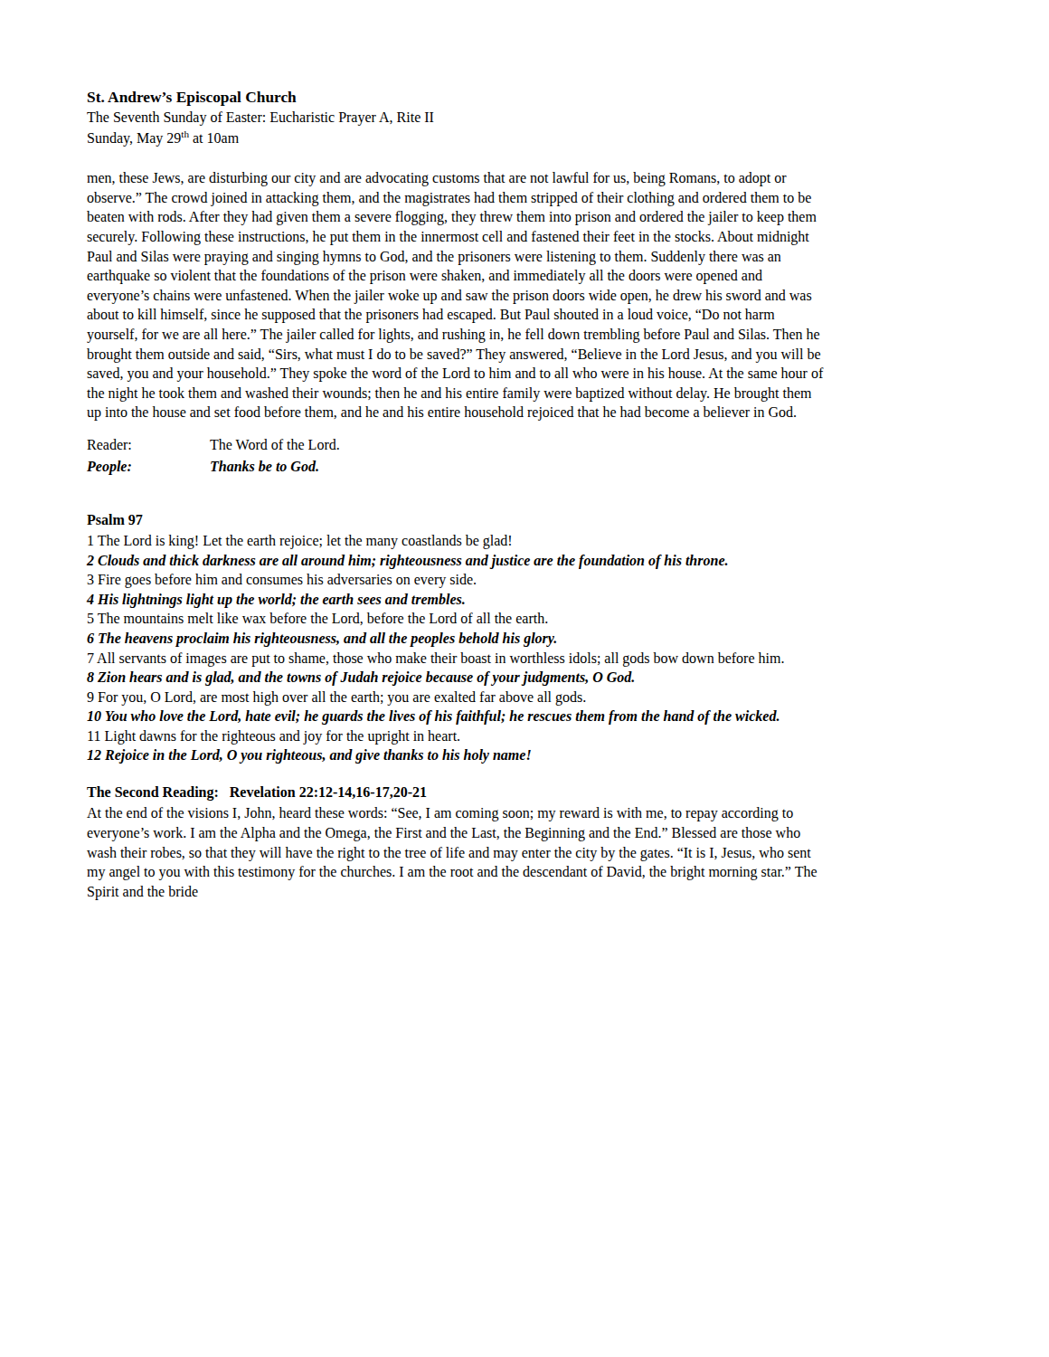St. Andrew’s Episcopal Church
The Seventh Sunday of Easter: Eucharistic Prayer A, Rite II
Sunday, May 29th at 10am
men, these Jews, are disturbing our city and are advocating customs that are not lawful for us, being Romans, to adopt or observe.” The crowd joined in attacking them, and the magistrates had them stripped of their clothing and ordered them to be beaten with rods. After they had given them a severe flogging, they threw them into prison and ordered the jailer to keep them securely. Following these instructions, he put them in the innermost cell and fastened their feet in the stocks. About midnight Paul and Silas were praying and singing hymns to God, and the prisoners were listening to them. Suddenly there was an earthquake so violent that the foundations of the prison were shaken, and immediately all the doors were opened and everyone’s chains were unfastened. When the jailer woke up and saw the prison doors wide open, he drew his sword and was about to kill himself, since he supposed that the prisoners had escaped. But Paul shouted in a loud voice, “Do not harm yourself, for we are all here.” The jailer called for lights, and rushing in, he fell down trembling before Paul and Silas. Then he brought them outside and said, “Sirs, what must I do to be saved?” They answered, “Believe in the Lord Jesus, and you will be saved, you and your household.” They spoke the word of the Lord to him and to all who were in his house. At the same hour of the night he took them and washed their wounds; then he and his entire family were baptized without delay. He brought them up into the house and set food before them, and he and his entire household rejoiced that he had become a believer in God.
Reader: The Word of the Lord.
People: Thanks be to God.
Psalm 97
1 The Lord is king! Let the earth rejoice; let the many coastlands be glad!
2 Clouds and thick darkness are all around him; righteousness and justice are the foundation of his throne.
3 Fire goes before him and consumes his adversaries on every side.
4 His lightnings light up the world; the earth sees and trembles.
5 The mountains melt like wax before the Lord, before the Lord of all the earth.
6 The heavens proclaim his righteousness, and all the peoples behold his glory.
7 All servants of images are put to shame, those who make their boast in worthless idols; all gods bow down before him.
8 Zion hears and is glad, and the towns of Judah rejoice because of your judgments, O God.
9 For you, O Lord, are most high over all the earth; you are exalted far above all gods.
10 You who love the Lord, hate evil; he guards the lives of his faithful; he rescues them from the hand of the wicked.
11 Light dawns for the righteous and joy for the upright in heart.
12 Rejoice in the Lord, O you righteous, and give thanks to his holy name!
The Second Reading: Revelation 22:12-14,16-17,20-21
At the end of the visions I, John, heard these words: “See, I am coming soon; my reward is with me, to repay according to everyone’s work. I am the Alpha and the Omega, the First and the Last, the Beginning and the End.” Blessed are those who wash their robes, so that they will have the right to the tree of life and may enter the city by the gates. “It is I, Jesus, who sent my angel to you with this testimony for the churches. I am the root and the descendant of David, the bright morning star.” The Spirit and the bride